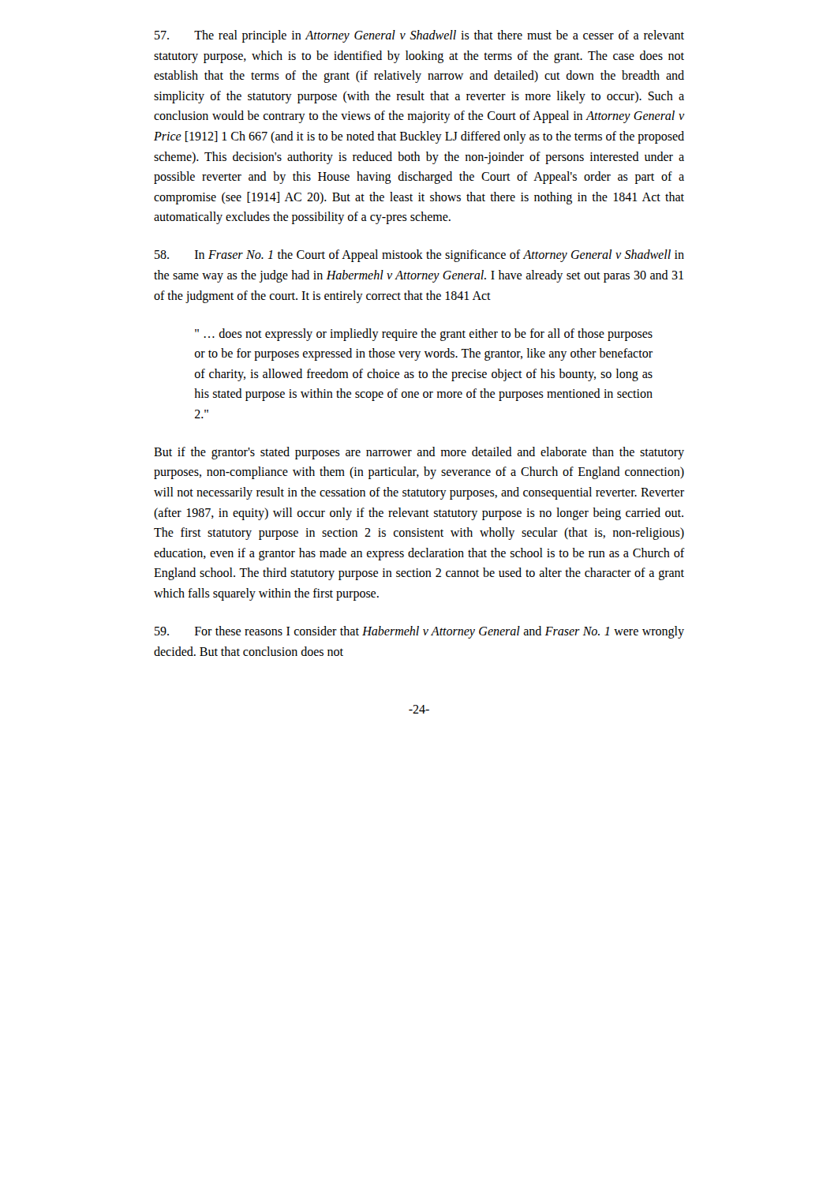57. The real principle in Attorney General v Shadwell is that there must be a cesser of a relevant statutory purpose, which is to be identified by looking at the terms of the grant. The case does not establish that the terms of the grant (if relatively narrow and detailed) cut down the breadth and simplicity of the statutory purpose (with the result that a reverter is more likely to occur). Such a conclusion would be contrary to the views of the majority of the Court of Appeal in Attorney General v Price [1912] 1 Ch 667 (and it is to be noted that Buckley LJ differed only as to the terms of the proposed scheme). This decision's authority is reduced both by the non-joinder of persons interested under a possible reverter and by this House having discharged the Court of Appeal's order as part of a compromise (see [1914] AC 20). But at the least it shows that there is nothing in the 1841 Act that automatically excludes the possibility of a cy-pres scheme.
58. In Fraser No. 1 the Court of Appeal mistook the significance of Attorney General v Shadwell in the same way as the judge had in Habermehl v Attorney General. I have already set out paras 30 and 31 of the judgment of the court. It is entirely correct that the 1841 Act
" … does not expressly or impliedly require the grant either to be for all of those purposes or to be for purposes expressed in those very words. The grantor, like any other benefactor of charity, is allowed freedom of choice as to the precise object of his bounty, so long as his stated purpose is within the scope of one or more of the purposes mentioned in section 2."
But if the grantor's stated purposes are narrower and more detailed and elaborate than the statutory purposes, non-compliance with them (in particular, by severance of a Church of England connection) will not necessarily result in the cessation of the statutory purposes, and consequential reverter. Reverter (after 1987, in equity) will occur only if the relevant statutory purpose is no longer being carried out. The first statutory purpose in section 2 is consistent with wholly secular (that is, non-religious) education, even if a grantor has made an express declaration that the school is to be run as a Church of England school. The third statutory purpose in section 2 cannot be used to alter the character of a grant which falls squarely within the first purpose.
59. For these reasons I consider that Habermehl v Attorney General and Fraser No. 1 were wrongly decided. But that conclusion does not
-24-